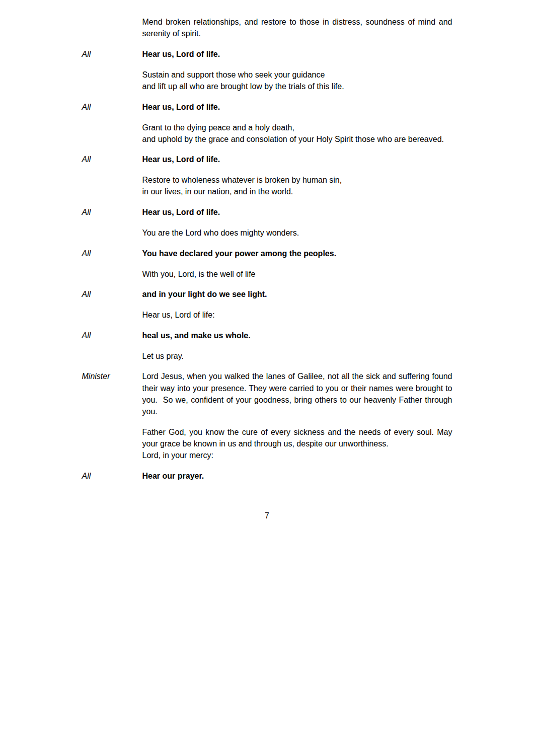Mend broken relationships, and restore to those in distress, soundness of mind and serenity of spirit.
All
Hear us, Lord of life.
Sustain and support those who seek your guidance
and lift up all who are brought low by the trials of this life.
All
Hear us, Lord of life.
Grant to the dying peace and a holy death,
and uphold by the grace and consolation of your Holy Spirit those who are bereaved.
All
Hear us, Lord of life.
Restore to wholeness whatever is broken by human sin,
in our lives, in our nation, and in the world.
All
Hear us, Lord of life.
You are the Lord who does mighty wonders.
All
You have declared your power among the peoples.
With you, Lord, is the well of life
All
and in your light do we see light.
Hear us, Lord of life:
All
heal us, and make us whole.
Let us pray.
Minister
Lord Jesus, when you walked the lanes of Galilee, not all the sick and suffering found their way into your presence. They were carried to you or their names were brought to you. So we, confident of your goodness, bring others to our heavenly Father through you.
Father God, you know the cure of every sickness and the needs of every soul. May your grace be known in us and through us, despite our unworthiness.
Lord, in your mercy:
All
Hear our prayer.
7